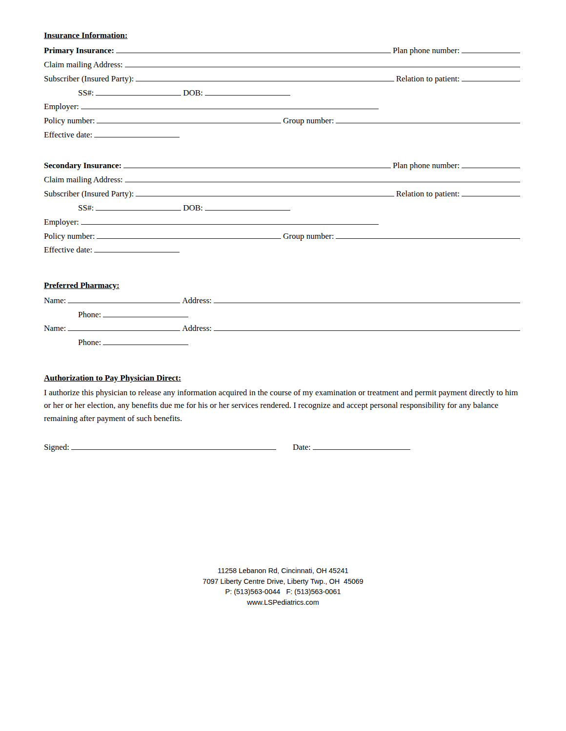Insurance Information:
Primary Insurance: Plan phone number:
Claim mailing Address:
Subscriber (Insured Party): Relation to patient:
SS#: DOB:
Employer:
Policy number: Group number:
Effective date:
Secondary Insurance: Plan phone number:
Claim mailing Address:
Subscriber (Insured Party): Relation to patient:
SS#: DOB:
Employer:
Policy number: Group number:
Effective date:
Preferred Pharmacy:
Name: Address:
Phone:
Name: Address:
Phone:
Authorization to Pay Physician Direct:
I authorize this physician to release any information acquired in the course of my examination or treatment and permit payment directly to him or her or her election, any benefits due me for his or her services rendered. I recognize and accept personal responsibility for any balance remaining after payment of such benefits.
Signed: Date:
11258 Lebanon Rd, Cincinnati, OH 45241
7097 Liberty Centre Drive, Liberty Twp., OH 45069
P: (513)563-0044 F: (513)563-0061
www.LSPediatrics.com